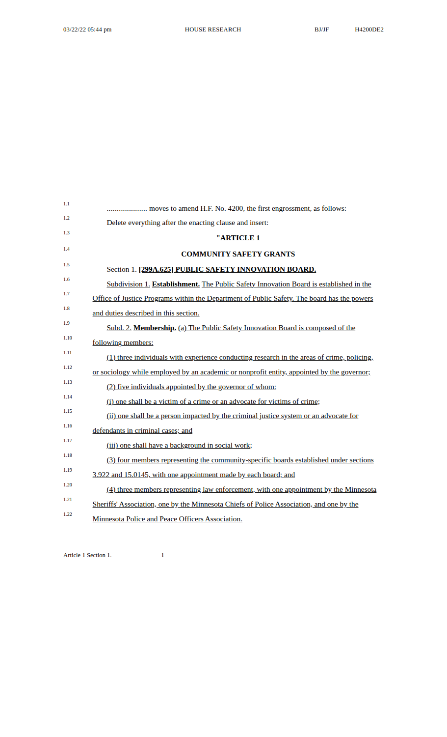03/22/22 05:44 pm HOUSE RESEARCH BJ/JF H4200DE2
| 1.1 | .................... moves to amend H.F. No. 4200, the first engrossment, as follows: |
| 1.2 | Delete everything after the enacting clause and insert: |
| 1.3 | "ARTICLE 1 |
| 1.4 | COMMUNITY SAFETY GRANTS |
| 1.5 | Section 1. [299A.625] PUBLIC SAFETY INNOVATION BOARD. |
| 1.6 | Subdivision 1. Establishment. The Public Safety Innovation Board is established in the |
| 1.7 | Office of Justice Programs within the Department of Public Safety. The board has the powers |
| 1.8 | and duties described in this section. |
| 1.9 | Subd. 2. Membership. (a) The Public Safety Innovation Board is composed of the |
| 1.10 | following members: |
| 1.11 | (1) three individuals with experience conducting research in the areas of crime, policing, |
| 1.12 | or sociology while employed by an academic or nonprofit entity, appointed by the governor; |
| 1.13 | (2) five individuals appointed by the governor of whom: |
| 1.14 | (i) one shall be a victim of a crime or an advocate for victims of crime; |
| 1.15 | (ii) one shall be a person impacted by the criminal justice system or an advocate for |
| 1.16 | defendants in criminal cases; and |
| 1.17 | (iii) one shall have a background in social work; |
| 1.18 | (3) four members representing the community-specific boards established under sections |
| 1.19 | 3.922 and 15.0145, with one appointment made by each board; and |
| 1.20 | (4) three members representing law enforcement, with one appointment by the Minnesota |
| 1.21 | Sheriffs' Association, one by the Minnesota Chiefs of Police Association, and one by the |
| 1.22 | Minnesota Police and Peace Officers Association. |
Article 1 Section 1. 1